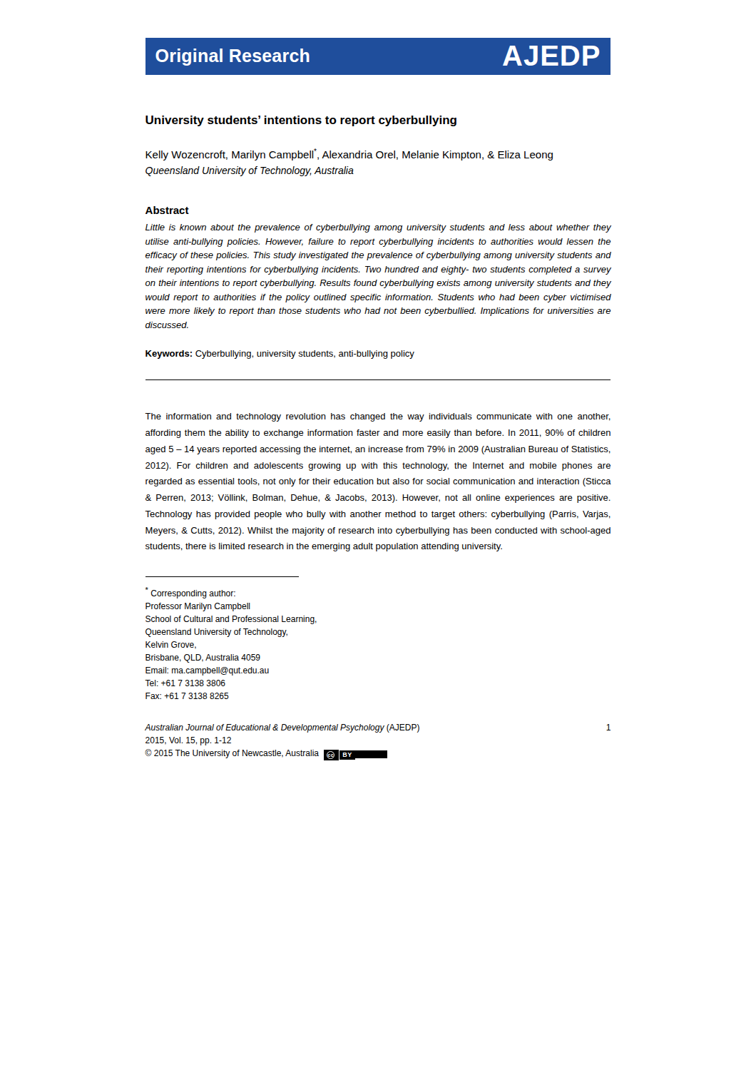Original Research
AJEDP
University students’ intentions to report cyberbullying
Kelly Wozencroft, Marilyn Campbell*, Alexandria Orel, Melanie Kimpton, & Eliza Leong
Queensland University of Technology, Australia
Abstract
Little is known about the prevalence of cyberbullying among university students and less about whether they utilise anti-bullying policies. However, failure to report cyberbullying incidents to authorities would lessen the efficacy of these policies. This study investigated the prevalence of cyberbullying among university students and their reporting intentions for cyberbullying incidents. Two hundred and eighty- two students completed a survey on their intentions to report cyberbullying. Results found cyberbullying exists among university students and they would report to authorities if the policy outlined specific information. Students who had been cyber victimised were more likely to report than those students who had not been cyberbullied. Implications for universities are discussed.
Keywords: Cyberbullying, university students, anti-bullying policy
The information and technology revolution has changed the way individuals communicate with one another, affording them the ability to exchange information faster and more easily than before. In 2011, 90% of children aged 5 – 14 years reported accessing the internet, an increase from 79% in 2009 (Australian Bureau of Statistics, 2012). For children and adolescents growing up with this technology, the Internet and mobile phones are regarded as essential tools, not only for their education but also for social communication and interaction (Sticca & Perren, 2013; Völlink, Bolman, Dehue, & Jacobs, 2013). However, not all online experiences are positive. Technology has provided people who bully with another method to target others: cyberbullying (Parris, Varjas, Meyers, & Cutts, 2012). Whilst the majority of research into cyberbullying has been conducted with school-aged students, there is limited research in the emerging adult population attending university.
* Corresponding author:
Professor Marilyn Campbell
School of Cultural and Professional Learning,
Queensland University of Technology,
Kelvin Grove,
Brisbane, QLD, Australia 4059
Email: ma.campbell@qut.edu.au
Tel: +61 7 3138 3806
Fax: +61 7 3138 8265
1
Australian Journal of Educational & Developmental Psychology (AJEDP)
2015, Vol. 15, pp. 1-12
© 2015 The University of Newcastle, Australia cc BY